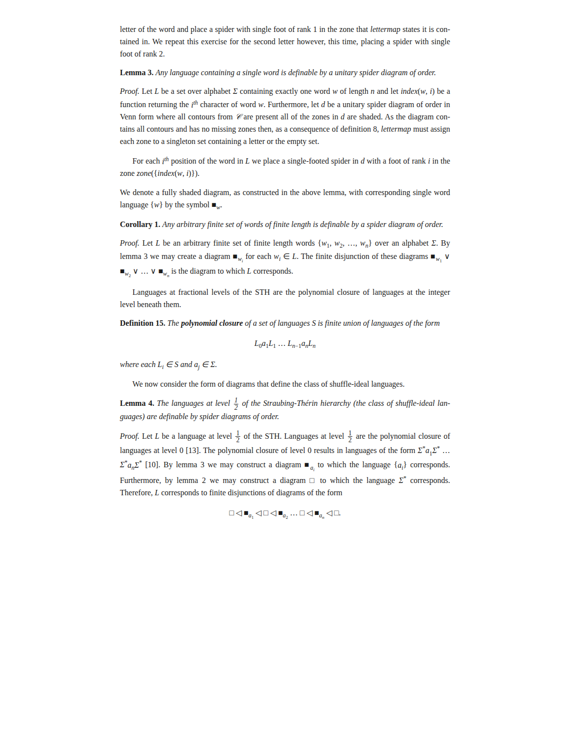letter of the word and place a spider with single foot of rank 1 in the zone that lettermap states it is contained in. We repeat this exercise for the second letter however, this time, placing a spider with single foot of rank 2.
Lemma 3. Any language containing a single word is definable by a unitary spider diagram of order.
Proof. Let L be a set over alphabet Σ containing exactly one word w of length n and let index(w, i) be a function returning the ith character of word w. Furthermore, let d be a unitary spider diagram of order in Venn form where all contours from 𝒞 are present all of the zones in d are shaded. As the diagram contains all contours and has no missing zones then, as a consequence of definition 8, lettermap must assign each zone to a singleton set containing a letter or the empty set.
For each ith position of the word in L we place a single-footed spider in d with a foot of rank i in the zone zone({index(w, i)}).
We denote a fully shaded diagram, as constructed in the above lemma, with corresponding single word language {w} by the symbol ■w.
Corollary 1. Any arbitrary finite set of words of finite length is definable by a spider diagram of order.
Proof. Let L be an arbitrary finite set of finite length words {w1, w2, …, wn} over an alphabet Σ. By lemma 3 we may create a diagram ■wi for each wi ∈ L. The finite disjunction of these diagrams ■w1 ∨ ■w2 ∨ … ∨ ■wn is the diagram to which L corresponds.
Languages at fractional levels of the STH are the polynomial closure of languages at the integer level beneath them.
Definition 15. The polynomial closure of a set of languages S is finite union of languages of the form
L0a1L1 … Ln−1anLn
where each Li ∈ S and aj ∈ Σ.
We now consider the form of diagrams that define the class of shuffle-ideal languages.
Lemma 4. The languages at level 12 of the Straubing-Thérin hierarchy (the class of shuffle-ideal languages) are definable by spider diagrams of order.
Proof. Let L be a language at level 12 of the STH. Languages at level 12 are the polynomial closure of languages at level 0 [13]. The polynomial closure of level 0 results in languages of the form Σ*a1Σ* … Σ*anΣ* [10]. By lemma 3 we may construct a diagram ■ai to which the language {ai} corresponds. Furthermore, by lemma 2 we may construct a diagram □ to which the language Σ* corresponds. Therefore, L corresponds to finite disjunctions of diagrams of the form
□ ◁ ■a1 ◁ □ ◁ ■a2 … □ ◁ ■an ◁ □.